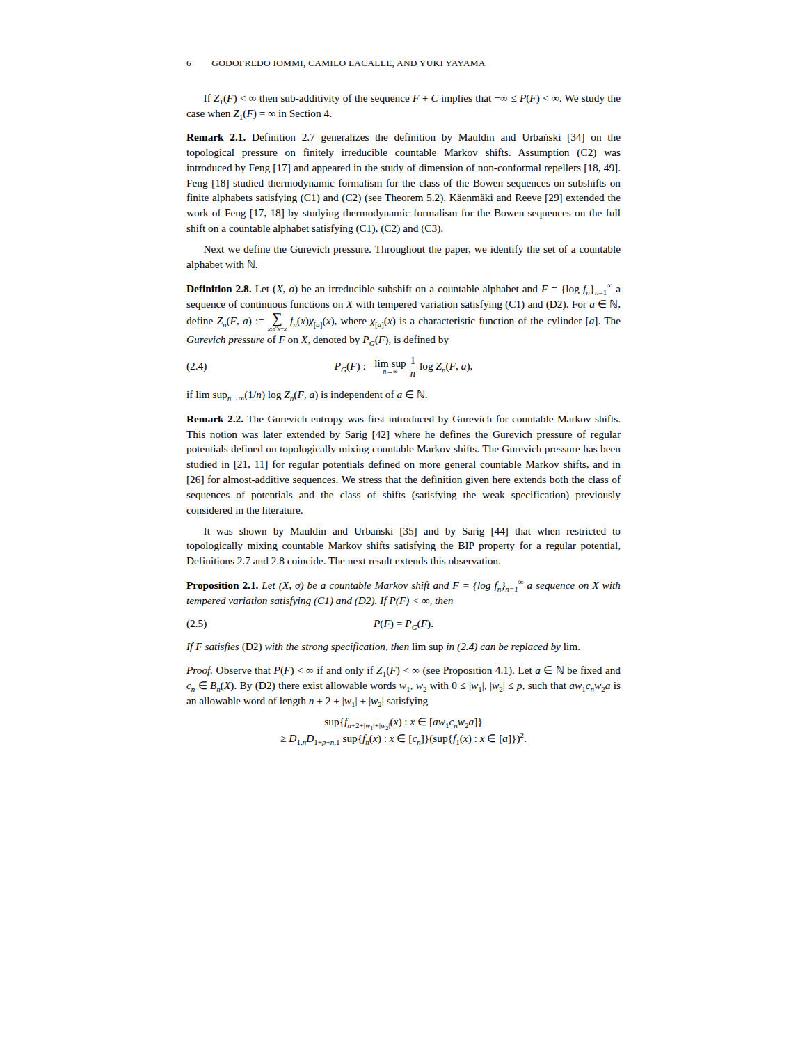6 GODOFREDO IOMMI, CAMILO LACALLE, AND YUKI YAYAMA
If Z1(F) < ∞ then sub-additivity of the sequence F + C implies that −∞ ≤ P(F) < ∞. We study the case when Z1(F) = ∞ in Section 4.
Remark 2.1. Definition 2.7 generalizes the definition by Mauldin and Urbański [34] on the topological pressure on finitely irreducible countable Markov shifts. Assumption (C2) was introduced by Feng [17] and appeared in the study of dimension of non-conformal repellers [18, 49]. Feng [18] studied thermodynamic formalism for the class of the Bowen sequences on subshifts on finite alphabets satisfying (C1) and (C2) (see Theorem 5.2). Käenmäki and Reeve [29] extended the work of Feng [17, 18] by studying thermodynamic formalism for the Bowen sequences on the full shift on a countable alphabet satisfying (C1), (C2) and (C3).
Next we define the Gurevich pressure. Throughout the paper, we identify the set of a countable alphabet with ℕ.
Definition 2.8. Let (X, σ) be an irreducible subshift on a countable alphabet and F = {log fn}n=1∞ a sequence of continuous functions on X with tempered variation satisfying (C1) and (D2). For a ∈ ℕ, define Zn(F, a) := ∑x:σnx=x fn(x)χ[a](x), where χ[a](x) is a characteristic function of the cylinder [a]. The Gurevich pressure of F on X, denoted by PG(F), is defined by
(2.4)
PG(F) := lim sup n→∞ 1 n log Zn(F, a),
if lim supn→∞(1/n) log Zn(F, a) is independent of a ∈ ℕ.
Remark 2.2. The Gurevich entropy was first introduced by Gurevich for countable Markov shifts. This notion was later extended by Sarig [42] where he defines the Gurevich pressure of regular potentials defined on topologically mixing countable Markov shifts. The Gurevich pressure has been studied in [21, 11] for regular potentials defined on more general countable Markov shifts, and in [26] for almost-additive sequences. We stress that the definition given here extends both the class of sequences of potentials and the class of shifts (satisfying the weak specification) previously considered in the literature.
It was shown by Mauldin and Urbański [35] and by Sarig [44] that when restricted to topologically mixing countable Markov shifts satisfying the BIP property for a regular potential, Definitions 2.7 and 2.8 coincide. The next result extends this observation.
Proposition 2.1. Let (X, σ) be a countable Markov shift and F = {log fn}n=1∞ a sequence on X with tempered variation satisfying (C1) and (D2). If P(F) < ∞, then
(2.5)
P(F) = PG(F).
If F satisfies (D2) with the strong specification, then lim sup in (2.4) can be replaced by lim.
Proof. Observe that P(F) < ∞ if and only if Z1(F) < ∞ (see Proposition 4.1). Let a ∈ ℕ be fixed and cn ∈ Bn(X). By (D2) there exist allowable words w1, w2 with 0 ≤ |w1|, |w2| ≤ p, such that aw1cnw2a is an allowable word of length n + 2 + |w1| + |w2| satisfying
sup{fn+2+|w1|+|w2|(x) : x ∈ [aw1cnw2a]}
≥ D1,nD1+p+n,1 sup{fn(x) : x ∈ [cn]}(sup{f1(x) : x ∈ [a]})2.